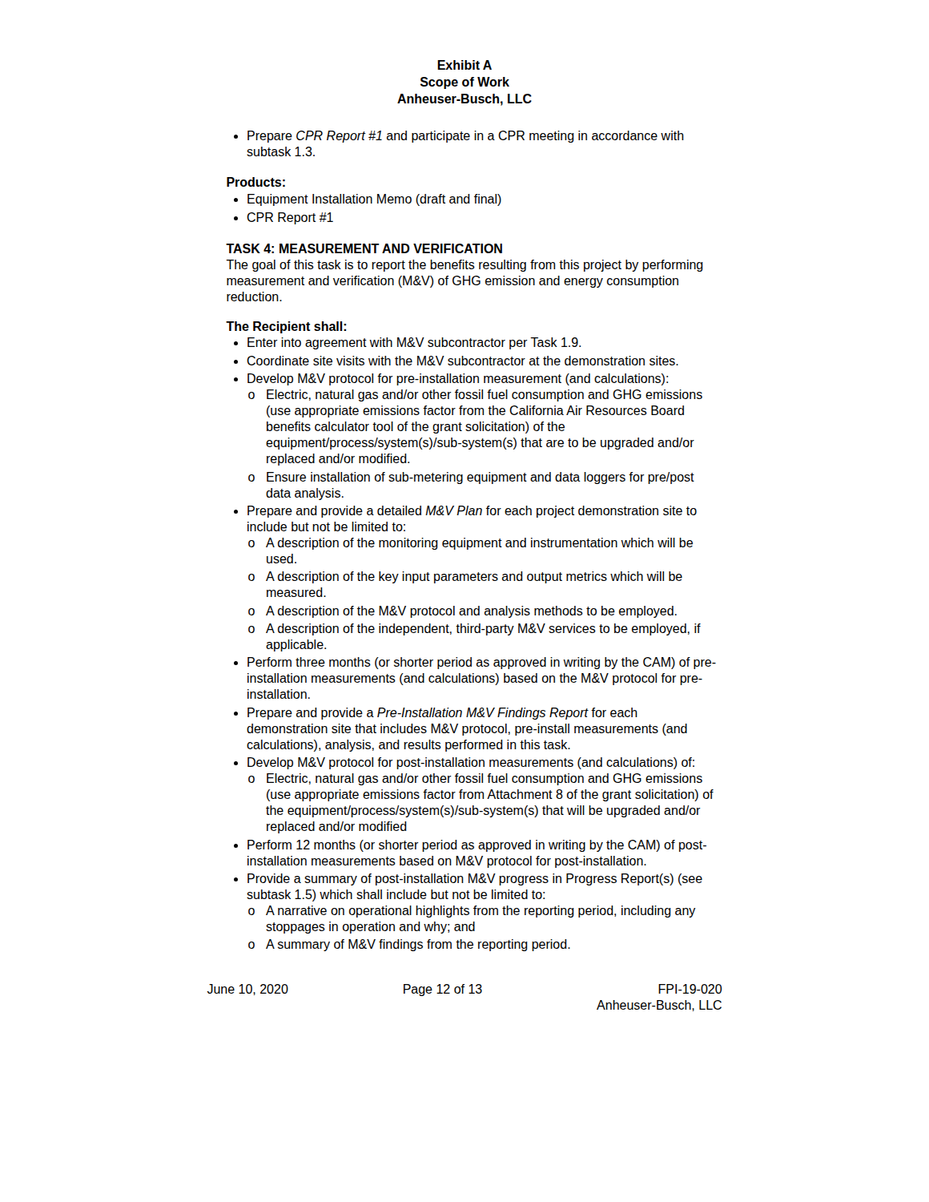Exhibit A
Scope of Work
Anheuser-Busch, LLC
Prepare CPR Report #1 and participate in a CPR meeting in accordance with subtask 1.3.
Products:
Equipment Installation Memo (draft and final)
CPR Report #1
TASK 4: MEASUREMENT AND VERIFICATION
The goal of this task is to report the benefits resulting from this project by performing measurement and verification (M&V) of GHG emission and energy consumption reduction.
The Recipient shall:
Enter into agreement with M&V subcontractor per Task 1.9.
Coordinate site visits with the M&V subcontractor at the demonstration sites.
Develop M&V protocol for pre-installation measurement (and calculations):
Electric, natural gas and/or other fossil fuel consumption and GHG emissions (use appropriate emissions factor from the California Air Resources Board benefits calculator tool of the grant solicitation) of the equipment/process/system(s)/sub-system(s) that are to be upgraded and/or replaced and/or modified.
Ensure installation of sub-metering equipment and data loggers for pre/post data analysis.
Prepare and provide a detailed M&V Plan for each project demonstration site to include but not be limited to:
A description of the monitoring equipment and instrumentation which will be used.
A description of the key input parameters and output metrics which will be measured.
A description of the M&V protocol and analysis methods to be employed.
A description of the independent, third-party M&V services to be employed, if applicable.
Perform three months (or shorter period as approved in writing by the CAM) of pre-installation measurements (and calculations) based on the M&V protocol for pre-installation.
Prepare and provide a Pre-Installation M&V Findings Report for each demonstration site that includes M&V protocol, pre-install measurements (and calculations), analysis, and results performed in this task.
Develop M&V protocol for post-installation measurements (and calculations) of:
Electric, natural gas and/or other fossil fuel consumption and GHG emissions (use appropriate emissions factor from Attachment 8 of the grant solicitation) of the equipment/process/system(s)/sub-system(s) that will be upgraded and/or replaced and/or modified
Perform 12 months (or shorter period as approved in writing by the CAM) of post-installation measurements based on M&V protocol for post-installation.
Provide a summary of post-installation M&V progress in Progress Report(s) (see subtask 1.5) which shall include but not be limited to:
A narrative on operational highlights from the reporting period, including any stoppages in operation and why; and
A summary of M&V findings from the reporting period.
June 10, 2020
Page 12 of 13
FPI-19-020
Anheuser-Busch, LLC